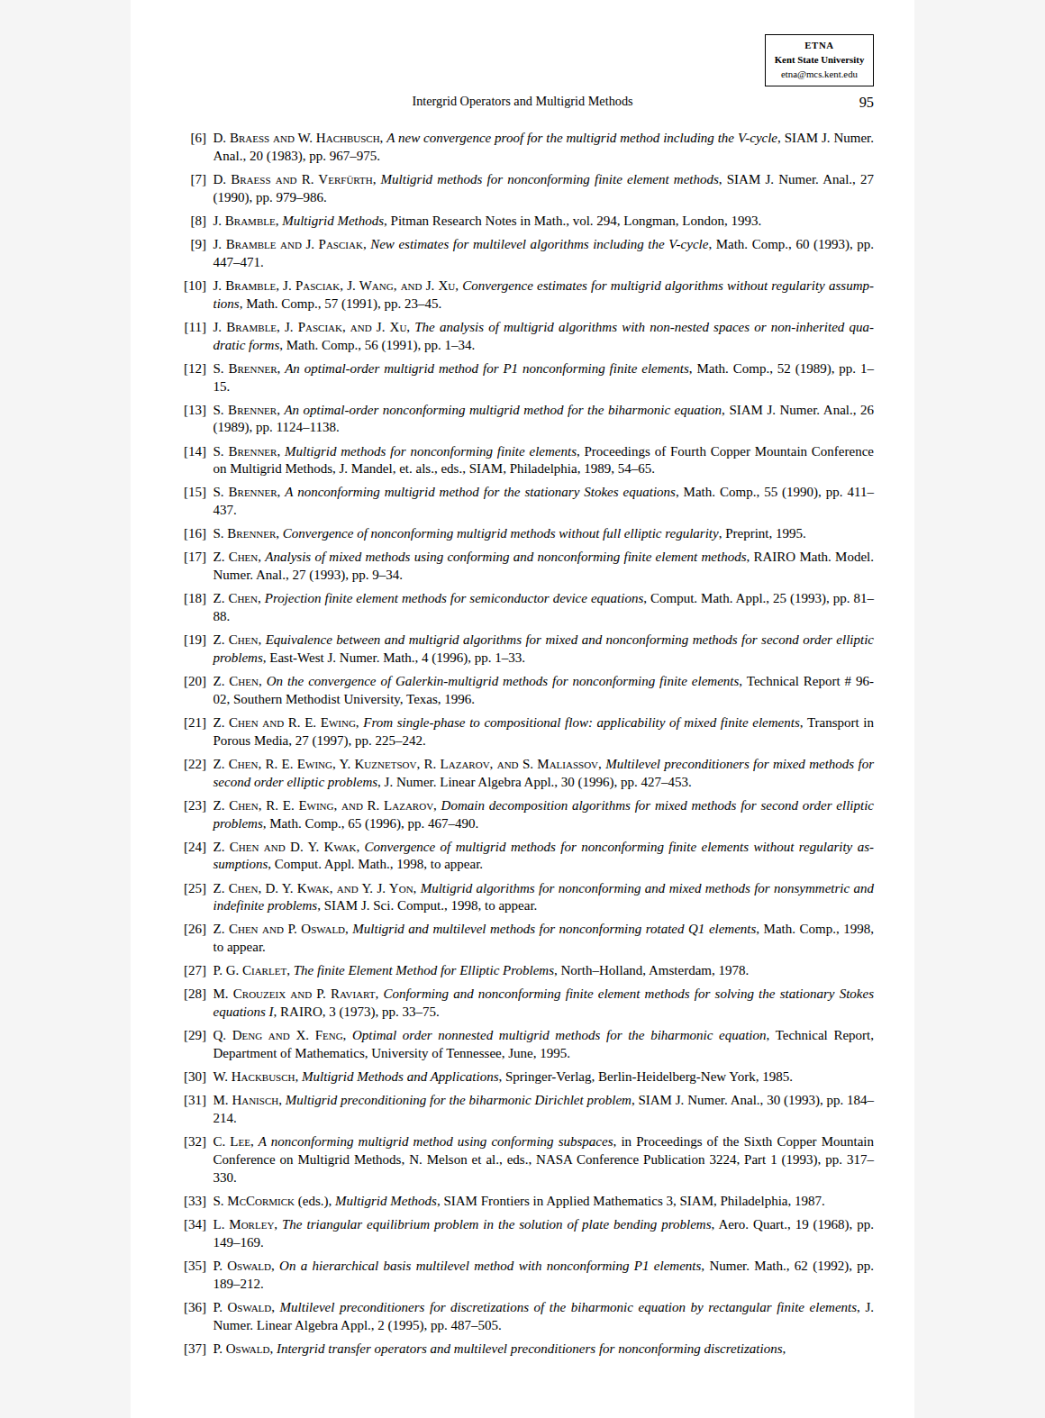ETNA
Kent State University
etna@mcs.kent.edu
Intergrid Operators and Multigrid Methods 95
[6] D. Braess and W. Hachbusch, A new convergence proof for the multigrid method including the V-cycle, SIAM J. Numer. Anal., 20 (1983), pp. 967–975.
[7] D. Braess and R. Verfürth, Multigrid methods for nonconforming finite element methods, SIAM J. Numer. Anal., 27 (1990), pp. 979–986.
[8] J. Bramble, Multigrid Methods, Pitman Research Notes in Math., vol. 294, Longman, London, 1993.
[9] J. Bramble and J. Pasciak, New estimates for multilevel algorithms including the V-cycle, Math. Comp., 60 (1993), pp. 447–471.
[10] J. Bramble, J. Pasciak, J. Wang, and J. Xu, Convergence estimates for multigrid algorithms without regularity assumptions, Math. Comp., 57 (1991), pp. 23–45.
[11] J. Bramble, J. Pasciak, and J. Xu, The analysis of multigrid algorithms with non-nested spaces or non-inherited quadratic forms, Math. Comp., 56 (1991), pp. 1–34.
[12] S. Brenner, An optimal-order multigrid method for P1 nonconforming finite elements, Math. Comp., 52 (1989), pp. 1–15.
[13] S. Brenner, An optimal-order nonconforming multigrid method for the biharmonic equation, SIAM J. Numer. Anal., 26 (1989), pp. 1124–1138.
[14] S. Brenner, Multigrid methods for nonconforming finite elements, Proceedings of Fourth Copper Mountain Conference on Multigrid Methods, J. Mandel, et. als., eds., SIAM, Philadelphia, 1989, 54–65.
[15] S. Brenner, A nonconforming multigrid method for the stationary Stokes equations, Math. Comp., 55 (1990), pp. 411–437.
[16] S. Brenner, Convergence of nonconforming multigrid methods without full elliptic regularity, Preprint, 1995.
[17] Z. Chen, Analysis of mixed methods using conforming and nonconforming finite element methods, RAIRO Math. Model. Numer. Anal., 27 (1993), pp. 9–34.
[18] Z. Chen, Projection finite element methods for semiconductor device equations, Comput. Math. Appl., 25 (1993), pp. 81–88.
[19] Z. Chen, Equivalence between and multigrid algorithms for mixed and nonconforming methods for second order elliptic problems, East-West J. Numer. Math., 4 (1996), pp. 1–33.
[20] Z. Chen, On the convergence of Galerkin-multigrid methods for nonconforming finite elements, Technical Report # 96-02, Southern Methodist University, Texas, 1996.
[21] Z. Chen and R. E. Ewing, From single-phase to compositional flow: applicability of mixed finite elements, Transport in Porous Media, 27 (1997), pp. 225–242.
[22] Z. Chen, R. E. Ewing, Y. Kuznetsov, R. Lazarov, and S. Maliassov, Multilevel preconditioners for mixed methods for second order elliptic problems, J. Numer. Linear Algebra Appl., 30 (1996), pp. 427–453.
[23] Z. Chen, R. E. Ewing, and R. Lazarov, Domain decomposition algorithms for mixed methods for second order elliptic problems, Math. Comp., 65 (1996), pp. 467–490.
[24] Z. Chen and D. Y. Kwak, Convergence of multigrid methods for nonconforming finite elements without regularity assumptions, Comput. Appl. Math., 1998, to appear.
[25] Z. Chen, D. Y. Kwak, and Y. J. Yon, Multigrid algorithms for nonconforming and mixed methods for nonsymmetric and indefinite problems, SIAM J. Sci. Comput., 1998, to appear.
[26] Z. Chen and P. Oswald, Multigrid and multilevel methods for nonconforming rotated Q1 elements, Math. Comp., 1998, to appear.
[27] P. G. Ciarlet, The finite Element Method for Elliptic Problems, North–Holland, Amsterdam, 1978.
[28] M. Crouzeix and P. Raviart, Conforming and nonconforming finite element methods for solving the stationary Stokes equations I, RAIRO, 3 (1973), pp. 33–75.
[29] Q. Deng and X. Feng, Optimal order nonnested multigrid methods for the biharmonic equation, Technical Report, Department of Mathematics, University of Tennessee, June, 1995.
[30] W. Hackbusch, Multigrid Methods and Applications, Springer-Verlag, Berlin-Heidelberg-New York, 1985.
[31] M. Hanisch, Multigrid preconditioning for the biharmonic Dirichlet problem, SIAM J. Numer. Anal., 30 (1993), pp. 184–214.
[32] C. Lee, A nonconforming multigrid method using conforming subspaces, in Proceedings of the Sixth Copper Mountain Conference on Multigrid Methods, N. Melson et al., eds., NASA Conference Publication 3224, Part 1 (1993), pp. 317–330.
[33] S. McCormick (eds.), Multigrid Methods, SIAM Frontiers in Applied Mathematics 3, SIAM, Philadelphia, 1987.
[34] L. Morley, The triangular equilibrium problem in the solution of plate bending problems, Aero. Quart., 19 (1968), pp. 149–169.
[35] P. Oswald, On a hierarchical basis multilevel method with nonconforming P1 elements, Numer. Math., 62 (1992), pp. 189–212.
[36] P. Oswald, Multilevel preconditioners for discretizations of the biharmonic equation by rectangular finite elements, J. Numer. Linear Algebra Appl., 2 (1995), pp. 487–505.
[37] P. Oswald, Intergrid transfer operators and multilevel preconditioners for nonconforming discretizations,